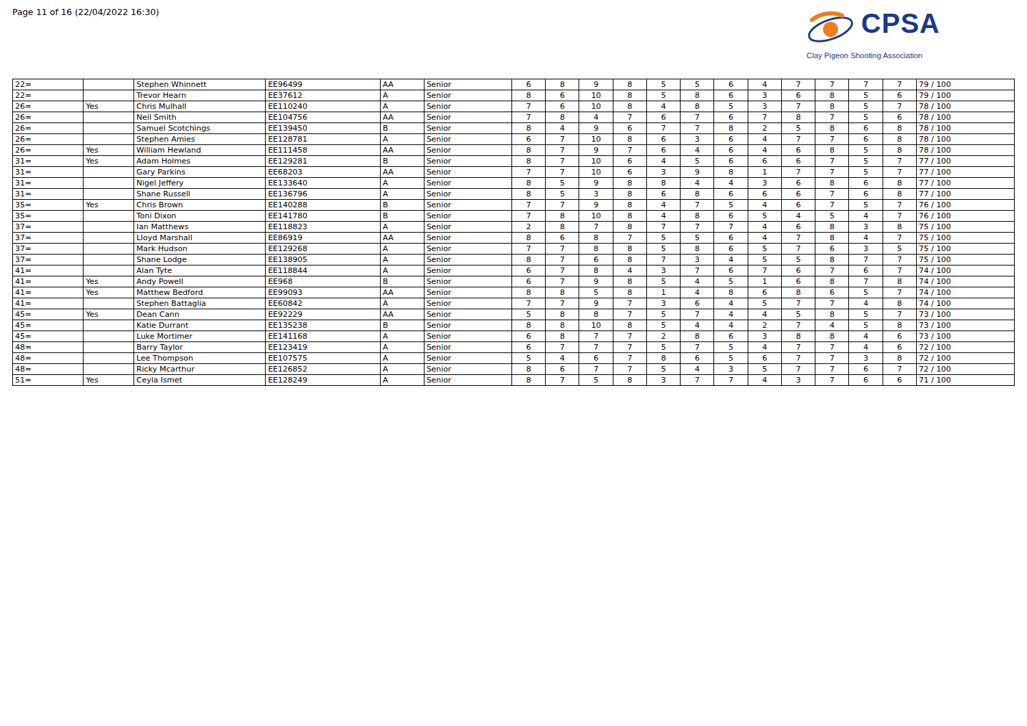Page 11 of 16 (22/04/2022 16:30)
CPSA
Clay Pigeon Shooting Association
| 22= | | Stephen Whinnett | EE96499 | AA | Senior | 6 | 8 | 9 | 8 | 5 | 5 | 6 | 4 | 7 | 7 | 7 | 7 | 79 / 100 |
| 22= | | Trevor Hearn | EE37612 | A | Senior | 8 | 6 | 10 | 8 | 5 | 8 | 6 | 3 | 6 | 8 | 5 | 6 | 79 / 100 |
| 26= | Yes | Chris Mulhall | EE110240 | A | Senior | 7 | 6 | 10 | 8 | 4 | 8 | 5 | 3 | 7 | 8 | 5 | 7 | 78 / 100 |
| 26= | | Neil Smith | EE104756 | AA | Senior | 7 | 8 | 4 | 7 | 6 | 7 | 6 | 7 | 8 | 7 | 5 | 6 | 78 / 100 |
| 26= | | Samuel Scotchings | EE139450 | B | Senior | 8 | 4 | 9 | 6 | 7 | 7 | 8 | 2 | 5 | 8 | 6 | 8 | 78 / 100 |
| 26= | | Stephen Amies | EE128781 | A | Senior | 6 | 7 | 10 | 8 | 6 | 3 | 6 | 4 | 7 | 7 | 6 | 8 | 78 / 100 |
| 26= | Yes | William Hewland | EE111458 | AA | Senior | 8 | 7 | 9 | 7 | 6 | 4 | 6 | 4 | 6 | 8 | 5 | 8 | 78 / 100 |
| 31= | Yes | Adam Holmes | EE129281 | B | Senior | 8 | 7 | 10 | 6 | 4 | 5 | 6 | 6 | 6 | 7 | 5 | 7 | 77 / 100 |
| 31= | | Gary Parkins | EE68203 | AA | Senior | 7 | 7 | 10 | 6 | 3 | 9 | 8 | 1 | 7 | 7 | 5 | 7 | 77 / 100 |
| 31= | | Nigel Jeffery | EE133640 | A | Senior | 8 | 5 | 9 | 8 | 8 | 4 | 4 | 3 | 6 | 8 | 6 | 8 | 77 / 100 |
| 31= | | Shane Russell | EE136796 | A | Senior | 8 | 5 | 3 | 8 | 6 | 8 | 6 | 6 | 6 | 7 | 6 | 8 | 77 / 100 |
| 35= | Yes | Chris Brown | EE140288 | B | Senior | 7 | 7 | 9 | 8 | 4 | 7 | 5 | 4 | 6 | 7 | 5 | 7 | 76 / 100 |
| 35= | | Toni Dixon | EE141780 | B | Senior | 7 | 8 | 10 | 8 | 4 | 8 | 6 | 5 | 4 | 5 | 4 | 7 | 76 / 100 |
| 37= | | Ian Matthews | EE118823 | A | Senior | 2 | 8 | 7 | 8 | 7 | 7 | 7 | 4 | 6 | 8 | 3 | 8 | 75 / 100 |
| 37= | | Lloyd Marshall | EE86919 | AA | Senior | 8 | 6 | 8 | 7 | 5 | 5 | 6 | 4 | 7 | 8 | 4 | 7 | 75 / 100 |
| 37= | | Mark Hudson | EE129268 | A | Senior | 7 | 7 | 8 | 8 | 5 | 8 | 6 | 5 | 7 | 6 | 3 | 5 | 75 / 100 |
| 37= | | Shane Lodge | EE138905 | A | Senior | 8 | 7 | 6 | 8 | 7 | 3 | 4 | 5 | 5 | 8 | 7 | 7 | 75 / 100 |
| 41= | | Alan Tyte | EE118844 | A | Senior | 6 | 7 | 8 | 4 | 3 | 7 | 6 | 7 | 6 | 7 | 6 | 7 | 74 / 100 |
| 41= | Yes | Andy Powell | EE968 | B | Senior | 6 | 7 | 9 | 8 | 5 | 4 | 5 | 1 | 6 | 8 | 7 | 8 | 74 / 100 |
| 41= | Yes | Matthew Bedford | EE99093 | AA | Senior | 8 | 8 | 5 | 8 | 1 | 4 | 8 | 6 | 8 | 6 | 5 | 7 | 74 / 100 |
| 41= | | Stephen Battaglia | EE60842 | A | Senior | 7 | 7 | 9 | 7 | 3 | 6 | 4 | 5 | 7 | 7 | 4 | 8 | 74 / 100 |
| 45= | Yes | Dean Cann | EE92229 | AA | Senior | 5 | 8 | 8 | 7 | 5 | 7 | 4 | 4 | 5 | 8 | 5 | 7 | 73 / 100 |
| 45= | | Katie Durrant | EE135238 | B | Senior | 8 | 8 | 10 | 8 | 5 | 4 | 4 | 2 | 7 | 4 | 5 | 8 | 73 / 100 |
| 45= | | Luke Mortimer | EE141168 | A | Senior | 6 | 8 | 7 | 7 | 2 | 8 | 6 | 3 | 8 | 8 | 4 | 6 | 73 / 100 |
| 48= | | Barry Taylor | EE123419 | A | Senior | 6 | 7 | 7 | 7 | 5 | 7 | 5 | 4 | 7 | 7 | 4 | 6 | 72 / 100 |
| 48= | | Lee Thompson | EE107575 | A | Senior | 5 | 4 | 6 | 7 | 8 | 6 | 5 | 6 | 7 | 7 | 3 | 8 | 72 / 100 |
| 48= | | Ricky Mcarthur | EE126852 | A | Senior | 8 | 6 | 7 | 7 | 5 | 4 | 3 | 5 | 7 | 7 | 6 | 7 | 72 / 100 |
| 51= | Yes | Ceyla Ismet | EE128249 | A | Senior | 8 | 7 | 5 | 8 | 3 | 7 | 7 | 4 | 3 | 7 | 6 | 6 | 71 / 100 |